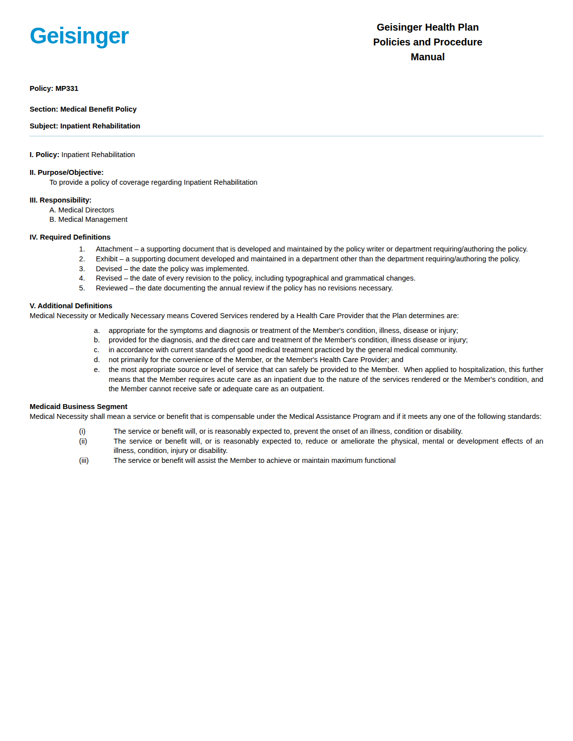Geisinger
Geisinger Health Plan
Policies and Procedure
Manual
Policy: MP331
Section: Medical Benefit Policy
Subject: Inpatient Rehabilitation
I. Policy: Inpatient Rehabilitation
II. Purpose/Objective:
To provide a policy of coverage regarding Inpatient Rehabilitation
III. Responsibility:
A. Medical Directors
B. Medical Management
IV. Required Definitions
1. Attachment – a supporting document that is developed and maintained by the policy writer or department requiring/authoring the policy.
2. Exhibit – a supporting document developed and maintained in a department other than the department requiring/authoring the policy.
3. Devised – the date the policy was implemented.
4. Revised – the date of every revision to the policy, including typographical and grammatical changes.
5. Reviewed – the date documenting the annual review if the policy has no revisions necessary.
V. Additional Definitions
Medical Necessity or Medically Necessary means Covered Services rendered by a Health Care Provider that the Plan determines are:
a. appropriate for the symptoms and diagnosis or treatment of the Member's condition, illness, disease or injury;
b. provided for the diagnosis, and the direct care and treatment of the Member's condition, illness disease or injury;
c. in accordance with current standards of good medical treatment practiced by the general medical community.
d. not primarily for the convenience of the Member, or the Member's Health Care Provider; and
e. the most appropriate source or level of service that can safely be provided to the Member. When applied to hospitalization, this further means that the Member requires acute care as an inpatient due to the nature of the services rendered or the Member's condition, and the Member cannot receive safe or adequate care as an outpatient.
Medicaid Business Segment
Medical Necessity shall mean a service or benefit that is compensable under the Medical Assistance Program and if it meets any one of the following standards:
(i) The service or benefit will, or is reasonably expected to, prevent the onset of an illness, condition or disability.
(ii) The service or benefit will, or is reasonably expected to, reduce or ameliorate the physical, mental or development effects of an illness, condition, injury or disability.
(iii) The service or benefit will assist the Member to achieve or maintain maximum functional